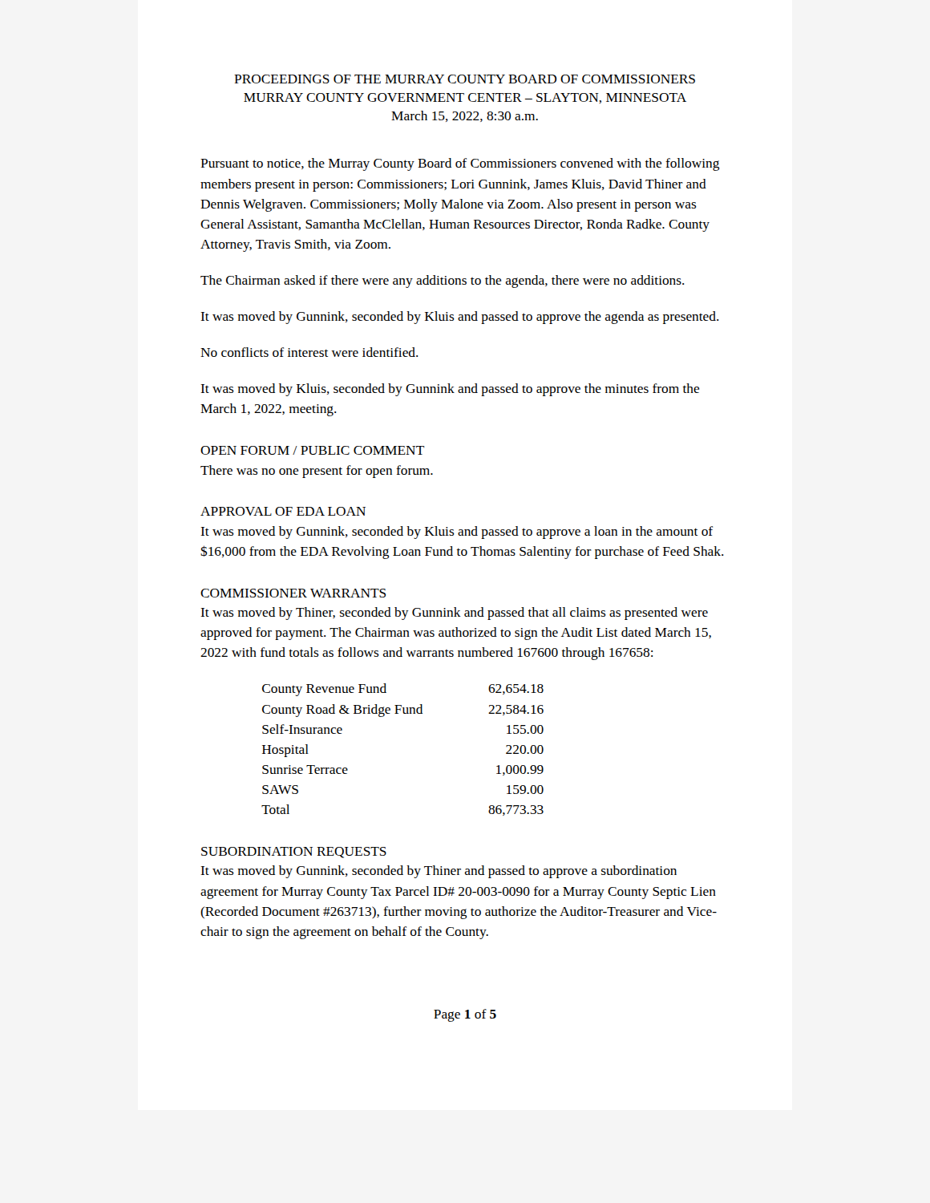PROCEEDINGS OF THE MURRAY COUNTY BOARD OF COMMISSIONERS
MURRAY COUNTY GOVERNMENT CENTER – SLAYTON, MINNESOTA
March 15, 2022, 8:30 a.m.
Pursuant to notice, the Murray County Board of Commissioners convened with the following members present in person: Commissioners; Lori Gunnink, James Kluis, David Thiner and Dennis Welgraven. Commissioners; Molly Malone via Zoom. Also present in person was General Assistant, Samantha McClellan, Human Resources Director, Ronda Radke. County Attorney, Travis Smith, via Zoom.
The Chairman asked if there were any additions to the agenda, there were no additions.
It was moved by Gunnink, seconded by Kluis and passed to approve the agenda as presented.
No conflicts of interest were identified.
It was moved by Kluis, seconded by Gunnink and passed to approve the minutes from the March 1, 2022, meeting.
Open Forum / Public Comment
There was no one present for open forum.
Approval of EDA Loan
It was moved by Gunnink, seconded by Kluis and passed to approve a loan in the amount of $16,000 from the EDA Revolving Loan Fund to Thomas Salentiny for purchase of Feed Shak.
Commissioner Warrants
It was moved by Thiner, seconded by Gunnink and passed that all claims as presented were approved for payment. The Chairman was authorized to sign the Audit List dated March 15, 2022 with fund totals as follows and warrants numbered 167600 through 167658:
| County Revenue Fund | 62,654.18 |
| County Road & Bridge Fund | 22,584.16 |
| Self-Insurance | 155.00 |
| Hospital | 220.00 |
| Sunrise Terrace | 1,000.99 |
| SAWS | 159.00 |
| Total | 86,773.33 |
Subordination Requests
It was moved by Gunnink, seconded by Thiner and passed to approve a subordination agreement for Murray County Tax Parcel ID# 20-003-0090 for a Murray County Septic Lien (Recorded Document #263713), further moving to authorize the Auditor-Treasurer and Vice-chair to sign the agreement on behalf of the County.
Page 1 of 5